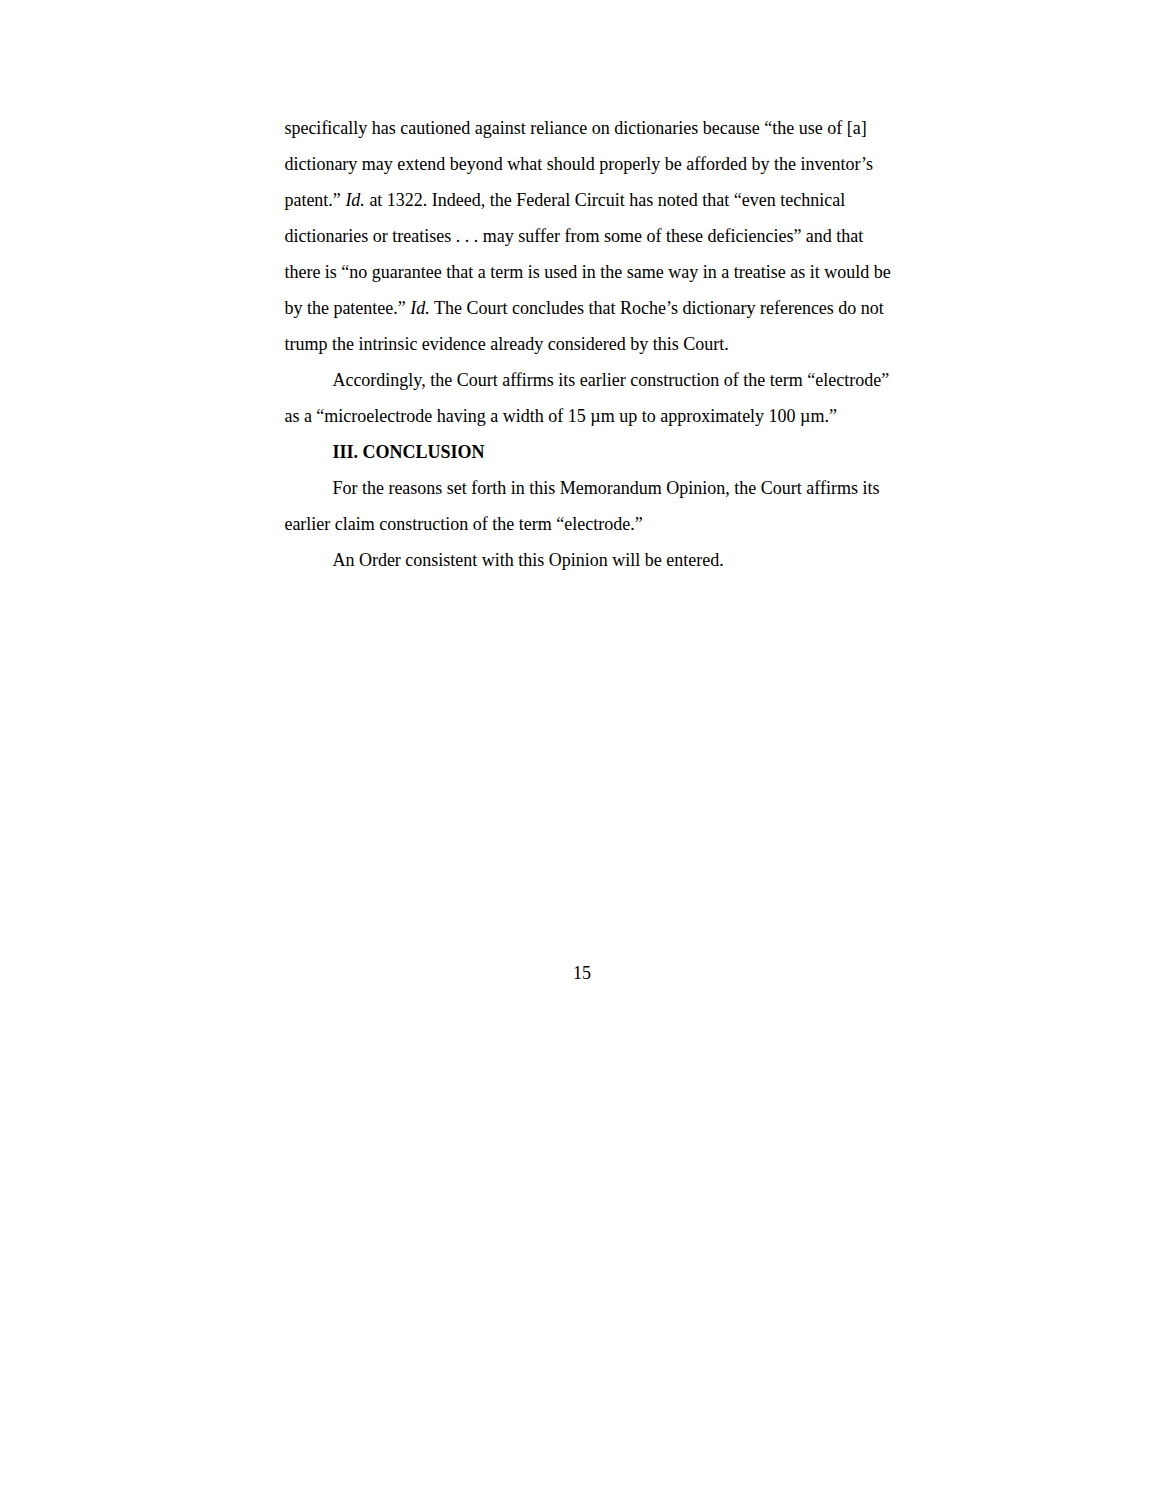specifically has cautioned against reliance on dictionaries because “the use of [a] dictionary may extend beyond what should properly be afforded by the inventor’s patent.” Id. at 1322. Indeed, the Federal Circuit has noted that “even technical dictionaries or treatises . . . may suffer from some of these deficiencies” and that there is “no guarantee that a term is used in the same way in a treatise as it would be by the patentee.” Id. The Court concludes that Roche’s dictionary references do not trump the intrinsic evidence already considered by this Court.
Accordingly, the Court affirms its earlier construction of the term “electrode” as a “microelectrode having a width of 15 µm up to approximately 100 µm.”
III. CONCLUSION
For the reasons set forth in this Memorandum Opinion, the Court affirms its earlier claim construction of the term “electrode.”
An Order consistent with this Opinion will be entered.
15